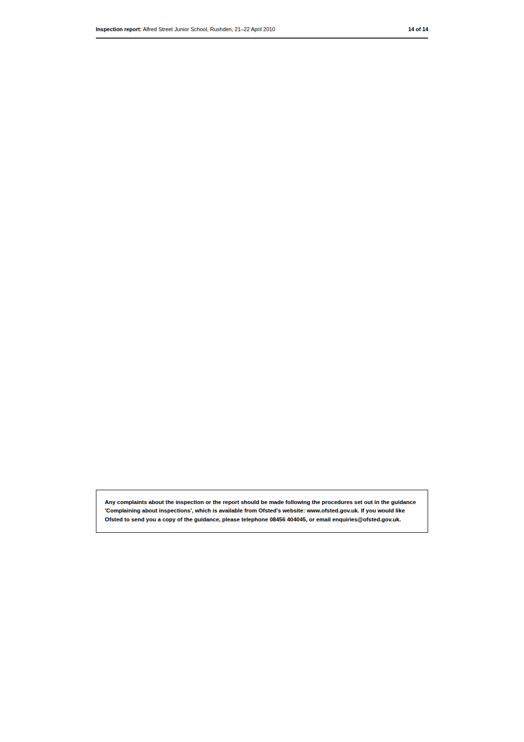Inspection report: Alfred Street Junior School, Rushden, 21–22 April 2010
14 of 14
Any complaints about the inspection or the report should be made following the procedures set out in the guidance 'Complaining about inspections', which is available from Ofsted's website: www.ofsted.gov.uk. If you would like Ofsted to send you a copy of the guidance, please telephone 08456 404045, or email enquiries@ofsted.gov.uk.